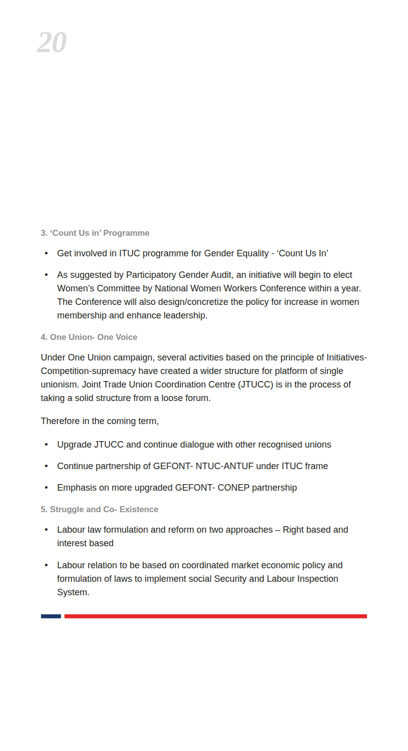20
3. ‘Count Us in’ Programme
Get involved in ITUC programme for Gender Equality - ‘Count Us In’
As suggested by Participatory Gender Audit, an initiative will begin to elect Women’s Committee by National Women Workers Conference within a year. The Conference will also design/concretize the policy for increase in women membership and enhance leadership.
4. One Union- One Voice
Under One Union campaign, several activities based on the principle of Initiatives- Competition-supremacy have created a wider structure for platform of single unionism. Joint Trade Union Coordination Centre (JTUCC) is in the process of taking a solid structure from a loose forum.
Therefore in the coming term,
Upgrade JTUCC and continue dialogue with other recognised unions
Continue partnership of GEFONT- NTUC-ANTUF under ITUC frame
Emphasis on more upgraded GEFONT- CONEP partnership
5. Struggle and Co- Existence
Labour law formulation and reform on two approaches – Right based and interest based
Labour relation to be based on coordinated market economic policy and formulation of laws to implement social Security and Labour Inspection System.